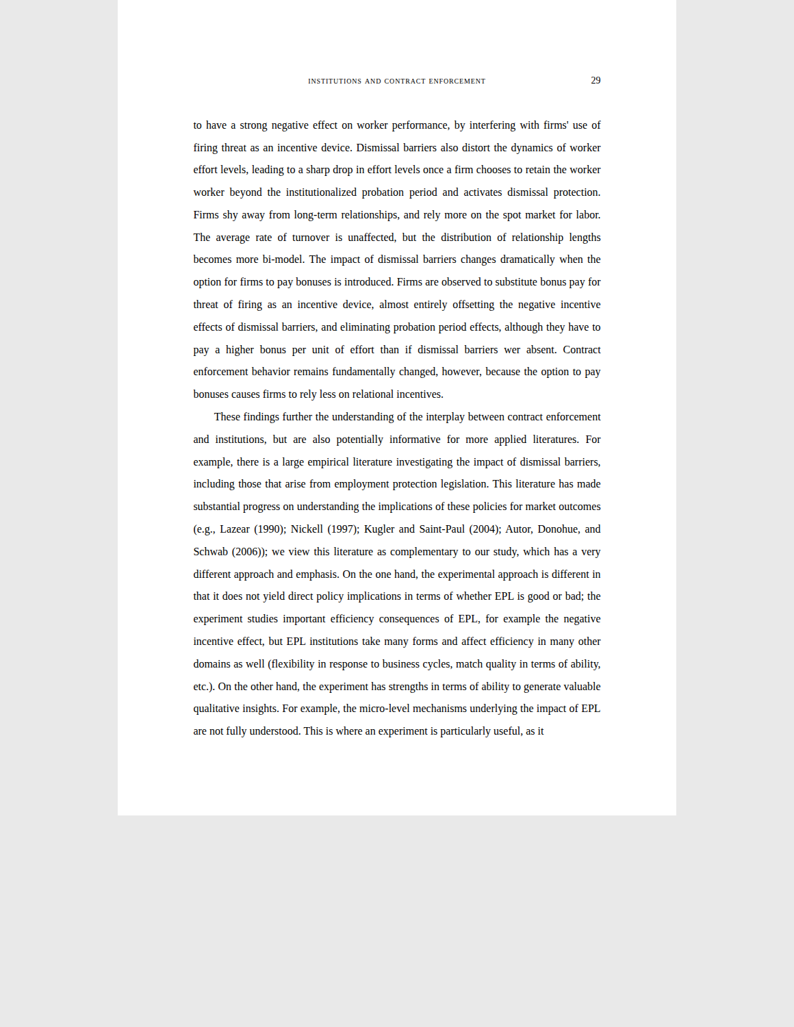Institutions and Contract Enforcement 29
to have a strong negative effect on worker performance, by interfering with firms' use of firing threat as an incentive device. Dismissal barriers also distort the dynamics of worker effort levels, leading to a sharp drop in effort levels once a firm chooses to retain the worker worker beyond the institutionalized probation period and activates dismissal protection. Firms shy away from long-term relationships, and rely more on the spot market for labor. The average rate of turnover is unaffected, but the distribution of relationship lengths becomes more bi-model. The impact of dismissal barriers changes dramatically when the option for firms to pay bonuses is introduced. Firms are observed to substitute bonus pay for threat of firing as an incentive device, almost entirely offsetting the negative incentive effects of dismissal barriers, and eliminating probation period effects, although they have to pay a higher bonus per unit of effort than if dismissal barriers wer absent. Contract enforcement behavior remains fundamentally changed, however, because the option to pay bonuses causes firms to rely less on relational incentives.
These findings further the understanding of the interplay between contract enforcement and institutions, but are also potentially informative for more applied literatures. For example, there is a large empirical literature investigating the impact of dismissal barriers, including those that arise from employment protection legislation. This literature has made substantial progress on understanding the implications of these policies for market outcomes (e.g., Lazear (1990); Nickell (1997); Kugler and Saint-Paul (2004); Autor, Donohue, and Schwab (2006)); we view this literature as complementary to our study, which has a very different approach and emphasis. On the one hand, the experimental approach is different in that it does not yield direct policy implications in terms of whether EPL is good or bad; the experiment studies important efficiency consequences of EPL, for example the negative incentive effect, but EPL institutions take many forms and affect efficiency in many other domains as well (flexibility in response to business cycles, match quality in terms of ability, etc.). On the other hand, the experiment has strengths in terms of ability to generate valuable qualitative insights. For example, the micro-level mechanisms underlying the impact of EPL are not fully understood. This is where an experiment is particularly useful, as it